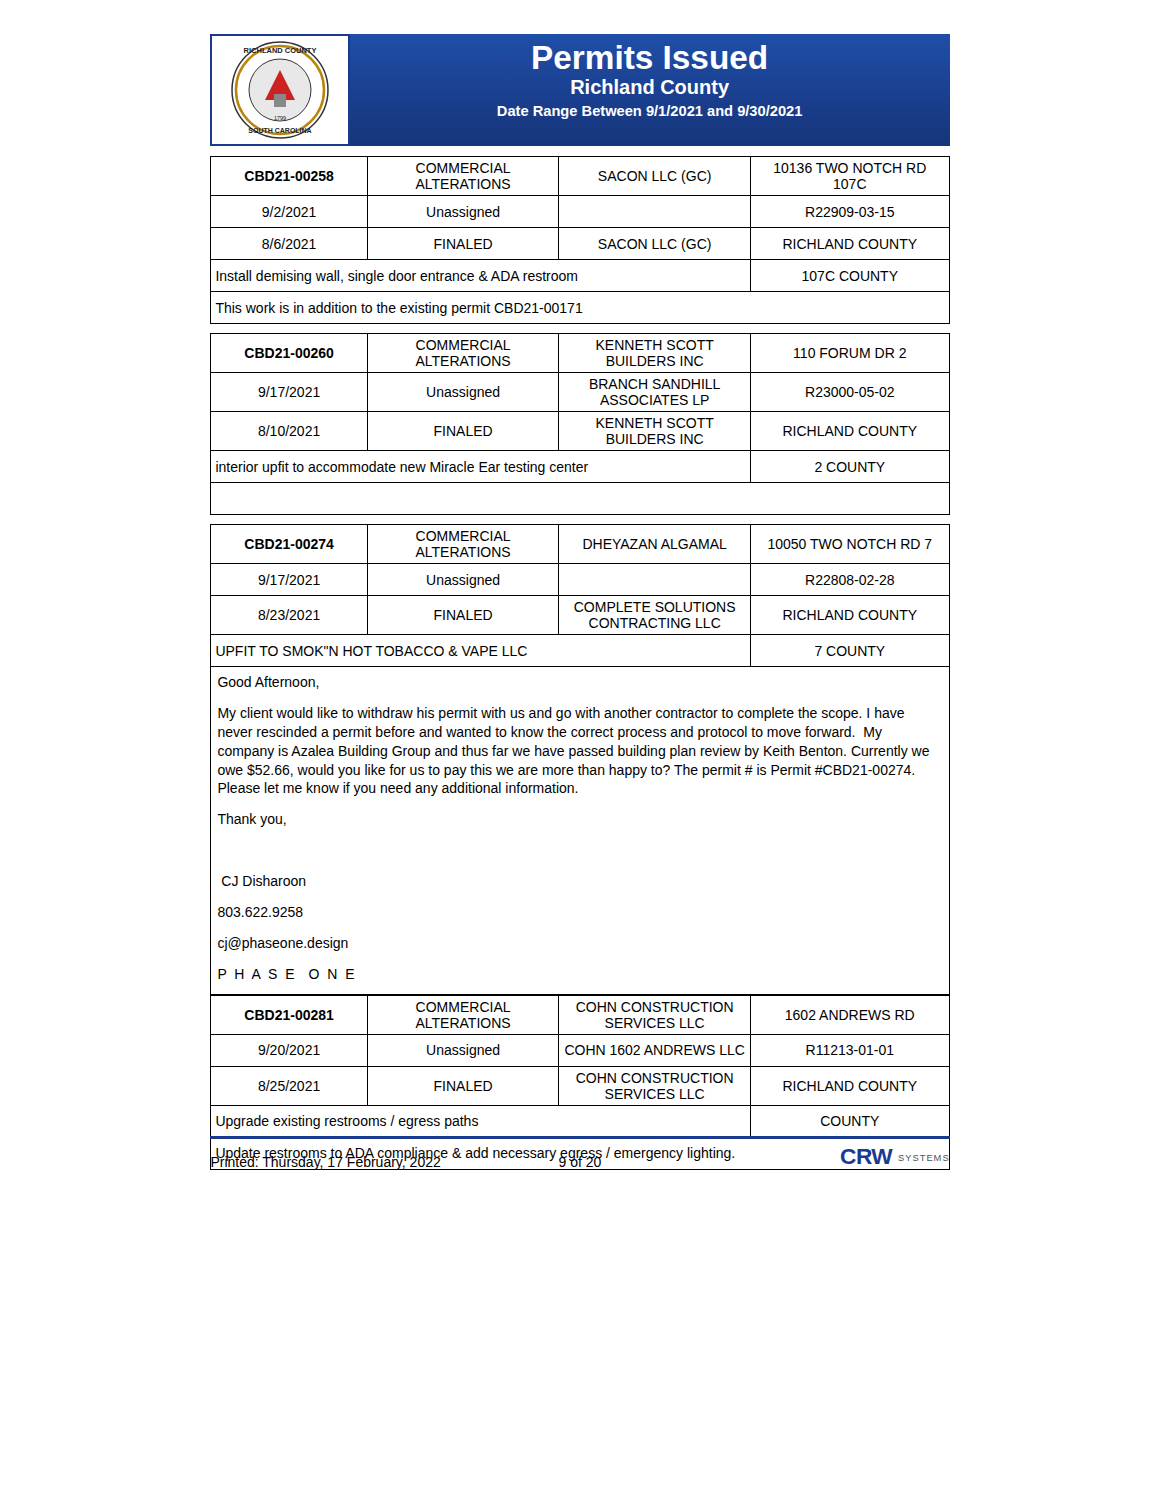Permits Issued
Richland County
Date Range Between 9/1/2021 and 9/30/2021
| CBD21-00258 | COMMERCIAL ALTERATIONS | SACON LLC (GC) | 10136 TWO NOTCH RD 107C |
| 9/2/2021 | Unassigned | | R22909-03-15 |
| 8/6/2021 | FINALED | SACON LLC (GC) | RICHLAND COUNTY |
| Install demising wall, single door entrance & ADA restroom | 107C COUNTY |
| This work is in addition to the existing permit CBD21-00171 |
| CBD21-00260 | COMMERCIAL ALTERATIONS | KENNETH SCOTT BUILDERS INC | 110 FORUM DR 2 |
| 9/17/2021 | Unassigned | BRANCH SANDHILL ASSOCIATES LP | R23000-05-02 |
| 8/10/2021 | FINALED | KENNETH SCOTT BUILDERS INC | RICHLAND COUNTY |
| interior upfit to accommodate new Miracle Ear testing center | 2 COUNTY |
| CBD21-00274 | COMMERCIAL ALTERATIONS | DHEYAZAN ALGAMAL | 10050 TWO NOTCH RD 7 |
| 9/17/2021 | Unassigned | | R22808-02-28 |
| 8/23/2021 | FINALED | COMPLETE SOLUTIONS CONTRACTING LLC | RICHLAND COUNTY |
| UPFIT TO SMOK"N HOT TOBACCO & VAPE LLC | 7 COUNTY |
Good Afternoon,
My client would like to withdraw his permit with us and go with another contractor to complete the scope. I have never rescinded a permit before and wanted to know the correct process and protocol to move forward. My company is Azalea Building Group and thus far we have passed building plan review by Keith Benton. Currently we owe $52.66, would you like for us to pay this we are more than happy to? The permit # is Permit #CBD21-00274. Please let me know if you need any additional information.
Thank you,
CJ Disharoon
803.622.9258
cj@phaseone.design
P H A S E O N E
| CBD21-00281 | COMMERCIAL ALTERATIONS | COHN CONSTRUCTION SERVICES LLC | 1602 ANDREWS RD |
| 9/20/2021 | Unassigned | COHN 1602 ANDREWS LLC | R11213-01-01 |
| 8/25/2021 | FINALED | COHN CONSTRUCTION SERVICES LLC | RICHLAND COUNTY |
| Upgrade existing restrooms / egress paths | COUNTY |
| Update restrooms to ADA compliance & add necessary egress / emergency lighting. |
Printed: Thursday, 17 February, 2022
9 of 20
CRW SYSTEMS